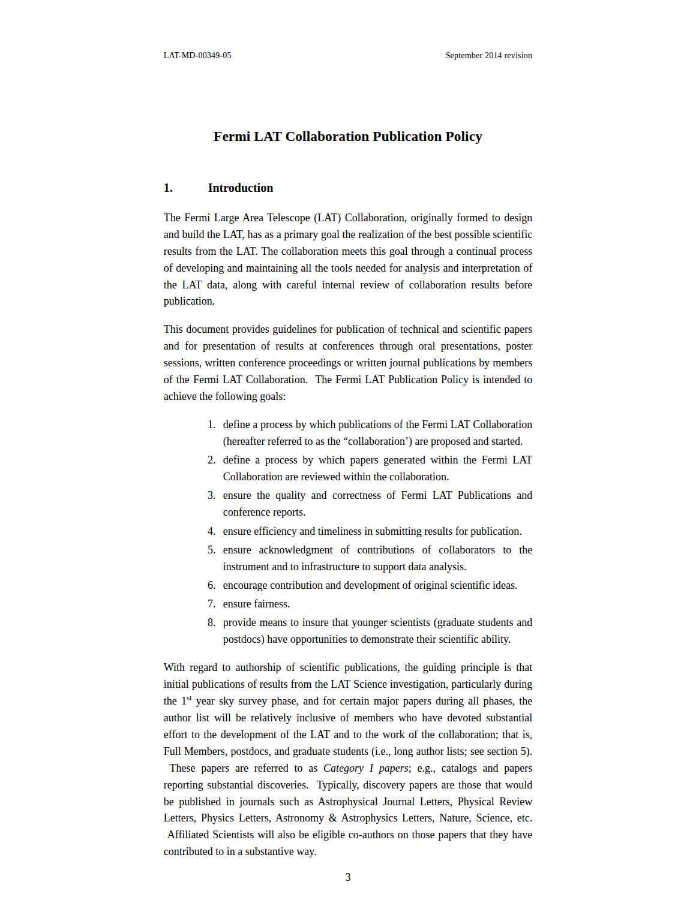LAT-MD-00349-05 September 2014 revision
Fermi LAT Collaboration Publication Policy
1. Introduction
The Fermi Large Area Telescope (LAT) Collaboration, originally formed to design and build the LAT, has as a primary goal the realization of the best possible scientific results from the LAT. The collaboration meets this goal through a continual process of developing and maintaining all the tools needed for analysis and interpretation of the LAT data, along with careful internal review of collaboration results before publication.
This document provides guidelines for publication of technical and scientific papers and for presentation of results at conferences through oral presentations, poster sessions, written conference proceedings or written journal publications by members of the Fermi LAT Collaboration. The Fermi LAT Publication Policy is intended to achieve the following goals:
define a process by which publications of the Fermi LAT Collaboration (hereafter referred to as the “collaboration’) are proposed and started.
define a process by which papers generated within the Fermi LAT Collaboration are reviewed within the collaboration.
ensure the quality and correctness of Fermi LAT Publications and conference reports.
ensure efficiency and timeliness in submitting results for publication.
ensure acknowledgment of contributions of collaborators to the instrument and to infrastructure to support data analysis.
encourage contribution and development of original scientific ideas.
ensure fairness.
provide means to insure that younger scientists (graduate students and postdocs) have opportunities to demonstrate their scientific ability.
With regard to authorship of scientific publications, the guiding principle is that initial publications of results from the LAT Science investigation, particularly during the 1st year sky survey phase, and for certain major papers during all phases, the author list will be relatively inclusive of members who have devoted substantial effort to the development of the LAT and to the work of the collaboration; that is, Full Members, postdocs, and graduate students (i.e., long author lists; see section 5). These papers are referred to as Category I papers; e.g., catalogs and papers reporting substantial discoveries. Typically, discovery papers are those that would be published in journals such as Astrophysical Journal Letters, Physical Review Letters, Physics Letters, Astronomy & Astrophysics Letters, Nature, Science, etc. Affiliated Scientists will also be eligible co-authors on those papers that they have contributed to in a substantive way.
3